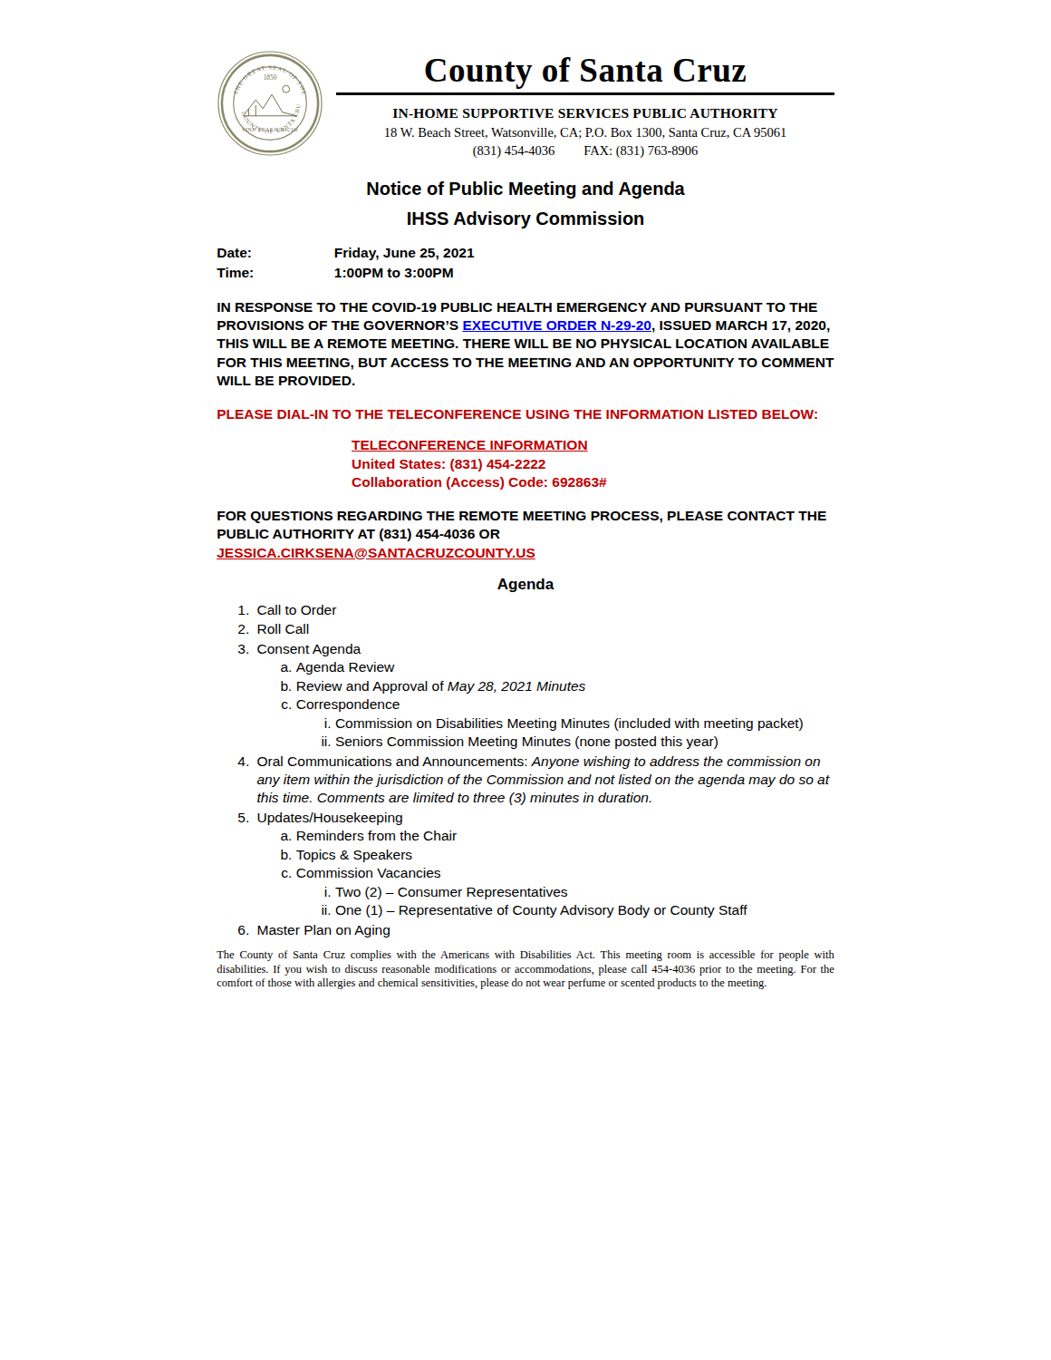THE GREAT SEAL OF THE COUNTY OF SANTA CRUZ 1850 SINE PRAEJUDICIO
County of Santa Cruz
IN-HOME SUPPORTIVE SERVICES PUBLIC AUTHORITY
18 W. Beach Street, Watsonville, CA; P.O. Box 1300, Santa Cruz, CA 95061
(831) 454-4036 FAX: (831) 763-8906
Notice of Public Meeting and Agenda
IHSS Advisory Commission
| Date: | Friday, June 25, 2021 |
| Time: | 1:00PM to 3:00PM |
IN RESPONSE TO THE COVID-19 PUBLIC HEALTH EMERGENCY AND PURSUANT TO THE PROVISIONS OF THE GOVERNOR’S EXECUTIVE ORDER N-29-20, ISSUED MARCH 17, 2020, THIS WILL BE A REMOTE MEETING. THERE WILL BE NO PHYSICAL LOCATION AVAILABLE FOR THIS MEETING, BUT ACCESS TO THE MEETING AND AN OPPORTUNITY TO COMMENT WILL BE PROVIDED.
PLEASE DIAL-IN TO THE TELECONFERENCE USING THE INFORMATION LISTED BELOW:
TELECONFERENCE INFORMATION
United States: (831) 454-2222
Collaboration (Access) Code: 692863#
FOR QUESTIONS REGARDING THE REMOTE MEETING PROCESS, PLEASE CONTACT THE PUBLIC AUTHORITY AT (831) 454-4036 OR
JESSICA.CIRKSENA@SANTACRUZCOUNTY.US
Agenda
Call to Order
Roll Call
Consent Agenda
Agenda Review
Review and Approval of May 28, 2021 Minutes
Correspondence
Commission on Disabilities Meeting Minutes (included with meeting packet)
Seniors Commission Meeting Minutes (none posted this year)
Oral Communications and Announcements: Anyone wishing to address the commission on any item within the jurisdiction of the Commission and not listed on the agenda may do so at this time. Comments are limited to three (3) minutes in duration.
Updates/Housekeeping
Reminders from the Chair
Topics & Speakers
Commission Vacancies
Two (2) – Consumer Representatives
One (1) – Representative of County Advisory Body or County Staff
Master Plan on Aging
The County of Santa Cruz complies with the Americans with Disabilities Act. This meeting room is accessible for people with disabilities. If you wish to discuss reasonable modifications or accommodations, please call 454-4036 prior to the meeting. For the comfort of those with allergies and chemical sensitivities, please do not wear perfume or scented products to the meeting.